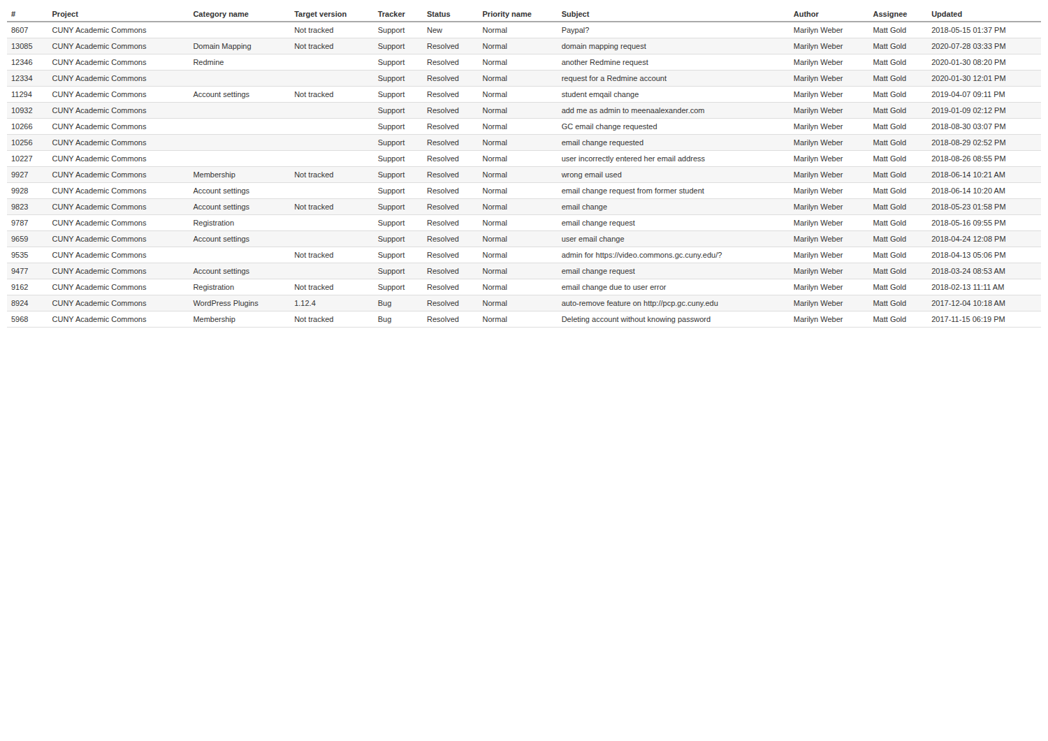| # | Project | Category name | Target version | Tracker | Status | Priority name | Subject | Author | Assignee | Updated |
| --- | --- | --- | --- | --- | --- | --- | --- | --- | --- | --- |
| 8607 | CUNY Academic Commons | | Not tracked | Support | New | Normal | Paypal? | Marilyn Weber | Matt Gold | 2018-05-15 01:37 PM |
| 13085 | CUNY Academic Commons | Domain Mapping | Not tracked | Support | Resolved | Normal | domain mapping request | Marilyn Weber | Matt Gold | 2020-07-28 03:33 PM |
| 12346 | CUNY Academic Commons | Redmine | | Support | Resolved | Normal | another Redmine request | Marilyn Weber | Matt Gold | 2020-01-30 08:20 PM |
| 12334 | CUNY Academic Commons | | | Support | Resolved | Normal | request for a Redmine account | Marilyn Weber | Matt Gold | 2020-01-30 12:01 PM |
| 11294 | CUNY Academic Commons | Account settings | Not tracked | Support | Resolved | Normal | student emqail change | Marilyn Weber | Matt Gold | 2019-04-07 09:11 PM |
| 10932 | CUNY Academic Commons | | | Support | Resolved | Normal | add me as admin to meenaalexander.com | Marilyn Weber | Matt Gold | 2019-01-09 02:12 PM |
| 10266 | CUNY Academic Commons | | | Support | Resolved | Normal | GC email change requested | Marilyn Weber | Matt Gold | 2018-08-30 03:07 PM |
| 10256 | CUNY Academic Commons | | | Support | Resolved | Normal | email change requested | Marilyn Weber | Matt Gold | 2018-08-29 02:52 PM |
| 10227 | CUNY Academic Commons | | | Support | Resolved | Normal | user incorrectly entered her email address | Marilyn Weber | Matt Gold | 2018-08-26 08:55 PM |
| 9927 | CUNY Academic Commons | Membership | Not tracked | Support | Resolved | Normal | wrong email used | Marilyn Weber | Matt Gold | 2018-06-14 10:21 AM |
| 9928 | CUNY Academic Commons | Account settings | | Support | Resolved | Normal | email change request from former student | Marilyn Weber | Matt Gold | 2018-06-14 10:20 AM |
| 9823 | CUNY Academic Commons | Account settings | Not tracked | Support | Resolved | Normal | email change | Marilyn Weber | Matt Gold | 2018-05-23 01:58 PM |
| 9787 | CUNY Academic Commons | Registration | | Support | Resolved | Normal | email change request | Marilyn Weber | Matt Gold | 2018-05-16 09:55 PM |
| 9659 | CUNY Academic Commons | Account settings | | Support | Resolved | Normal | user email change | Marilyn Weber | Matt Gold | 2018-04-24 12:08 PM |
| 9535 | CUNY Academic Commons | | Not tracked | Support | Resolved | Normal | admin for https://video.commons.gc.cuny.edu/? | Marilyn Weber | Matt Gold | 2018-04-13 05:06 PM |
| 9477 | CUNY Academic Commons | Account settings | | Support | Resolved | Normal | email change request | Marilyn Weber | Matt Gold | 2018-03-24 08:53 AM |
| 9162 | CUNY Academic Commons | Registration | Not tracked | Support | Resolved | Normal | email change due to user error | Marilyn Weber | Matt Gold | 2018-02-13 11:11 AM |
| 8924 | CUNY Academic Commons | WordPress Plugins | 1.12.4 | Bug | Resolved | Normal | auto-remove feature on http://pcp.gc.cuny.edu | Marilyn Weber | Matt Gold | 2017-12-04 10:18 AM |
| 5968 | CUNY Academic Commons | Membership | Not tracked | Bug | Resolved | Normal | Deleting account without knowing password | Marilyn Weber | Matt Gold | 2017-11-15 06:19 PM |